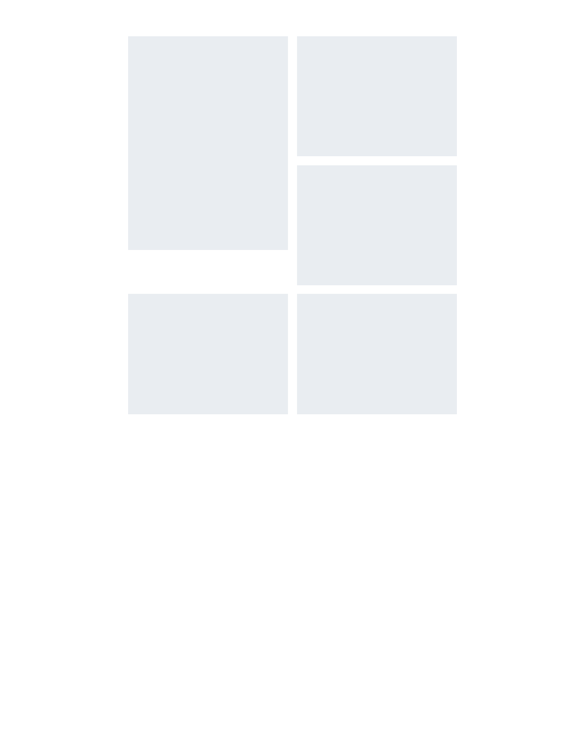Respiratory Care Patient Gallery
Patient ambulating in the hallway with supplemental oxygen and an IV pole.
A pediatric patient uses an incentive spirometer while resting in bed.
Airway clearance therapy delivered with a high-frequency chest wall oscillation vest.
An elderly patient with a tracheostomy tube rests comfortably in bed.
A clinician coaches a patient through breathing exercises at the bedside.